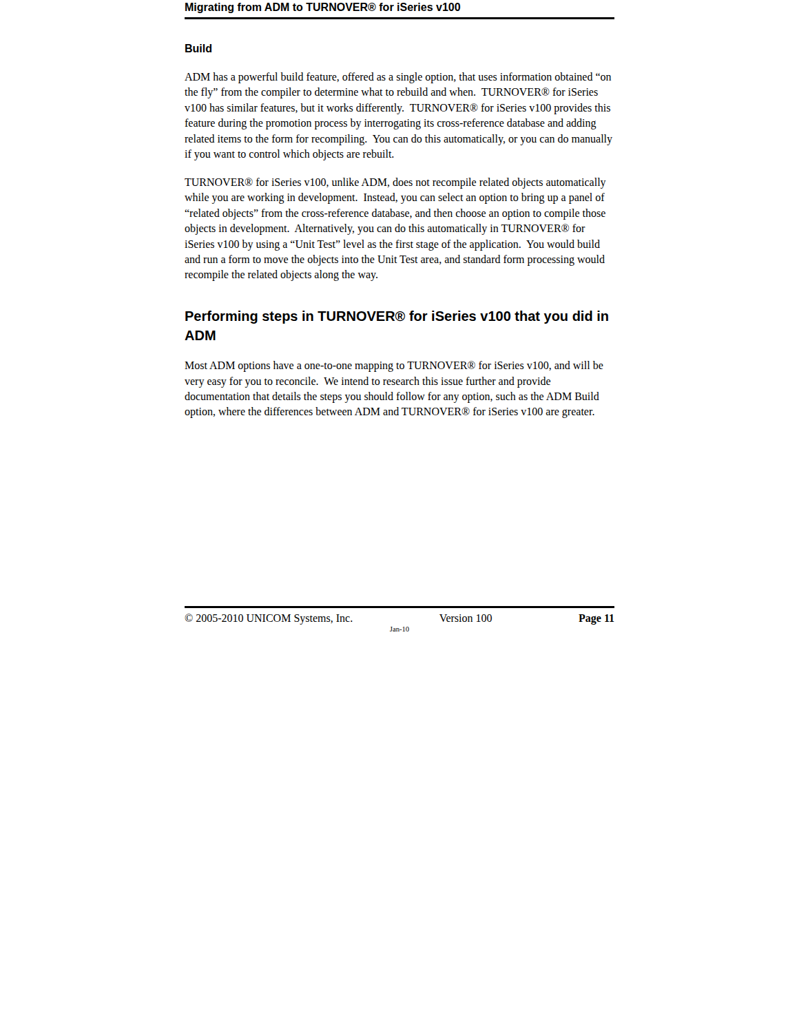Migrating from ADM to TURNOVER® for iSeries v100
Build
ADM has a powerful build feature, offered as a single option, that uses information obtained “on the fly” from the compiler to determine what to rebuild and when. TURNOVER® for iSeries v100 has similar features, but it works differently. TURNOVER® for iSeries v100 provides this feature during the promotion process by interrogating its cross-reference database and adding related items to the form for recompiling. You can do this automatically, or you can do manually if you want to control which objects are rebuilt.
TURNOVER® for iSeries v100, unlike ADM, does not recompile related objects automatically while you are working in development. Instead, you can select an option to bring up a panel of “related objects” from the cross-reference database, and then choose an option to compile those objects in development. Alternatively, you can do this automatically in TURNOVER® for iSeries v100 by using a “Unit Test” level as the first stage of the application. You would build and run a form to move the objects into the Unit Test area, and standard form processing would recompile the related objects along the way.
Performing steps in TURNOVER® for iSeries v100 that you did in ADM
Most ADM options have a one-to-one mapping to TURNOVER® for iSeries v100, and will be very easy for you to reconcile. We intend to research this issue further and provide documentation that details the steps you should follow for any option, such as the ADM Build option, where the differences between ADM and TURNOVER® for iSeries v100 are greater.
© 2005-2010 UNICOM Systems, Inc.
Version 100
Page 11
Jan-10